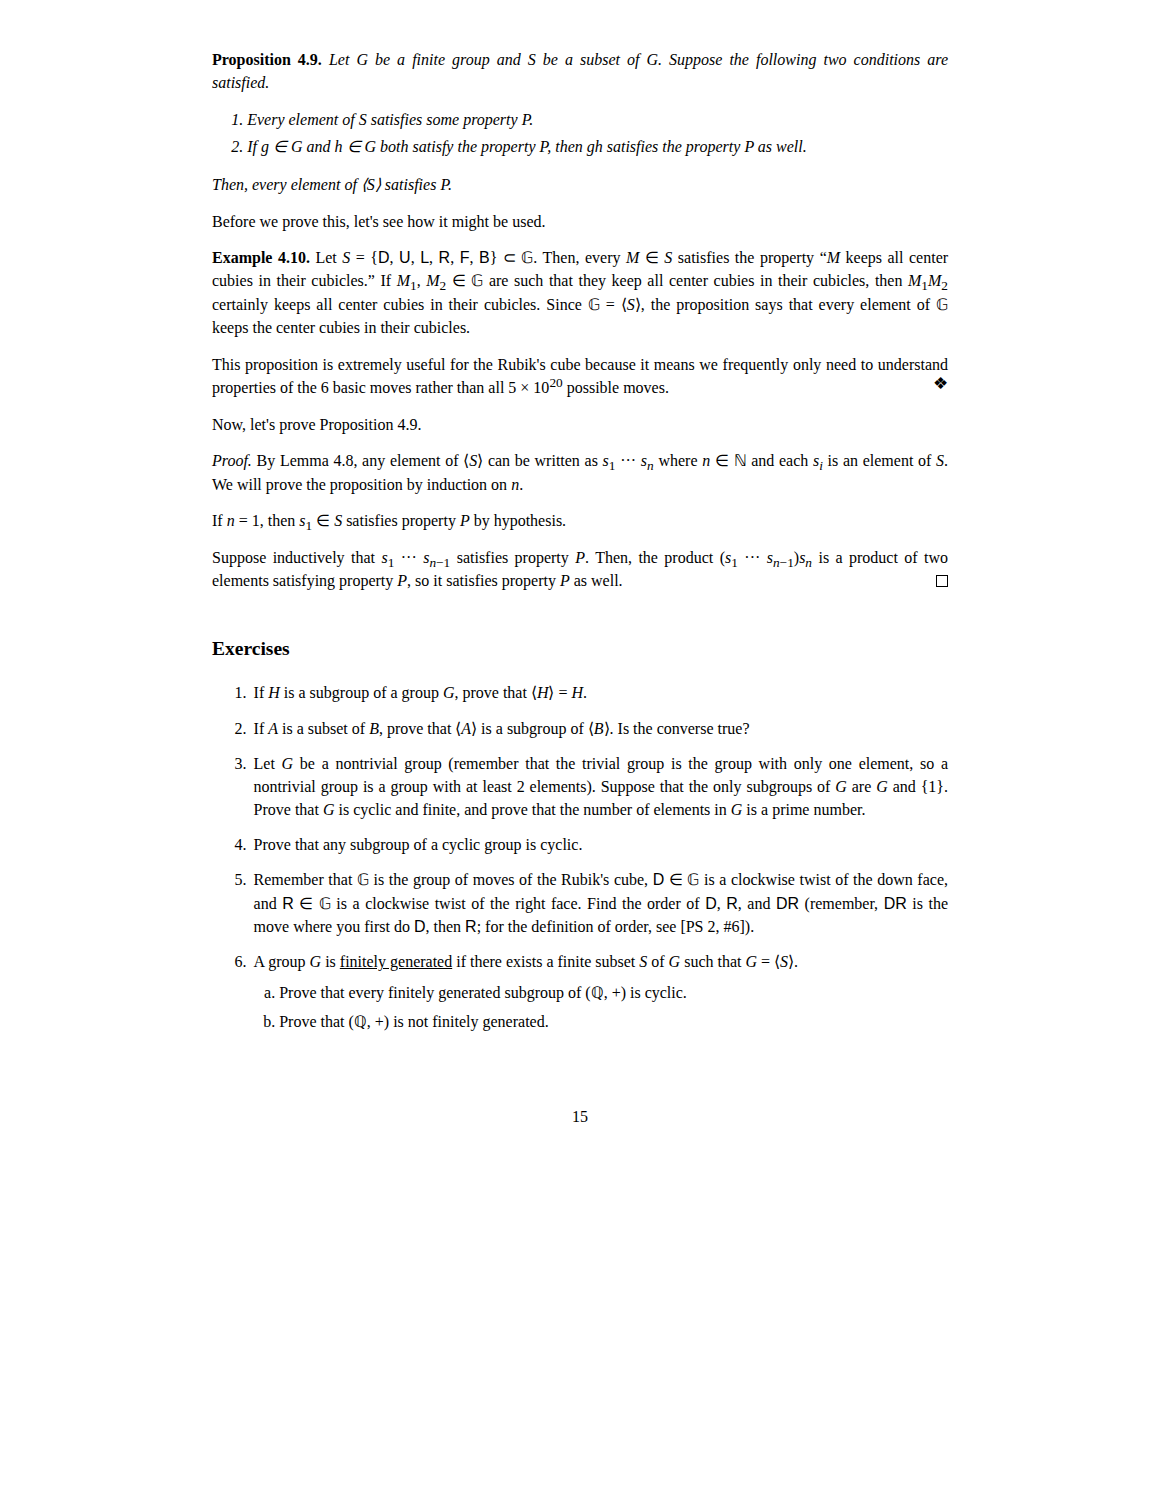Proposition 4.9. Let G be a finite group and S be a subset of G. Suppose the following two conditions are satisfied.
Every element of S satisfies some property P.
If g ∈ G and h ∈ G both satisfy the property P, then gh satisfies the property P as well.
Then, every element of ⟨S⟩ satisfies P.
Before we prove this, let's see how it might be used.
Example 4.10. Let S = {D, U, L, R, F, B} ⊂ 𝔾. Then, every M ∈ S satisfies the property “M keeps all center cubies in their cubicles.” If M1, M2 ∈ 𝔾 are such that they keep all center cubies in their cubicles, then M1M2 certainly keeps all center cubies in their cubicles. Since 𝔾 = ⟨S⟩, the proposition says that every element of 𝔾 keeps the center cubies in their cubicles.
This proposition is extremely useful for the Rubik's cube because it means we frequently only need to understand properties of the 6 basic moves rather than all 5 × 1020 possible moves. ❖
Now, let's prove Proposition 4.9.
Proof. By Lemma 4.8, any element of ⟨S⟩ can be written as s1 ··· sn where n ∈ ℕ and each si is an element of S. We will prove the proposition by induction on n.
If n = 1, then s1 ∈ S satisfies property P by hypothesis.
Suppose inductively that s1 ··· sn−1 satisfies property P. Then, the product (s1 ··· sn−1)sn is a product of two elements satisfying property P, so it satisfies property P as well.
Exercises
If H is a subgroup of a group G, prove that ⟨H⟩ = H.
If A is a subset of B, prove that ⟨A⟩ is a subgroup of ⟨B⟩. Is the converse true?
Let G be a nontrivial group (remember that the trivial group is the group with only one element, so a nontrivial group is a group with at least 2 elements). Suppose that the only subgroups of G are G and {1}. Prove that G is cyclic and finite, and prove that the number of elements in G is a prime number.
Prove that any subgroup of a cyclic group is cyclic.
Remember that 𝔾 is the group of moves of the Rubik's cube, D ∈ 𝔾 is a clockwise twist of the down face, and R ∈ 𝔾 is a clockwise twist of the right face. Find the order of D, R, and DR (remember, DR is the move where you first do D, then R; for the definition of order, see [PS 2, #6]).
A group G is finitely generated if there exists a finite subset S of G such that G = ⟨S⟩.
Prove that every finitely generated subgroup of (ℚ, +) is cyclic.
Prove that (ℚ, +) is not finitely generated.
15